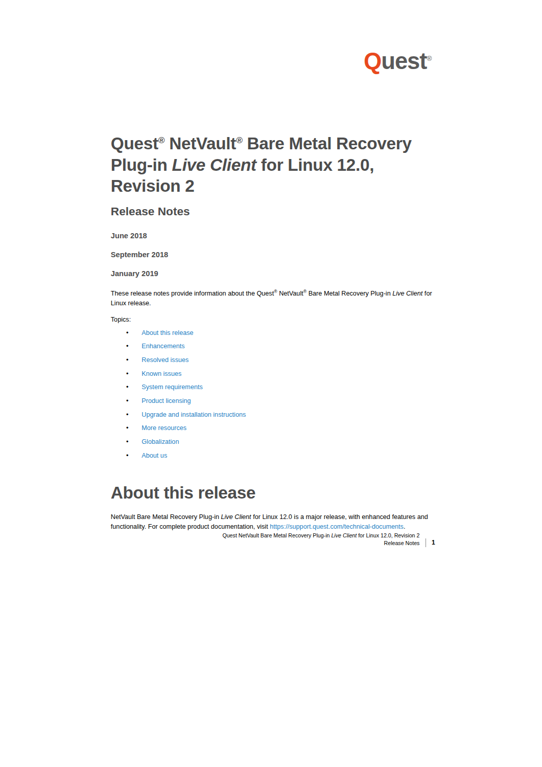Quest®
Quest® NetVault® Bare Metal Recovery Plug-in Live Client for Linux 12.0, Revision 2
Release Notes
June 2018
September 2018
January 2019
These release notes provide information about the Quest® NetVault® Bare Metal Recovery Plug-in Live Client for Linux release.
Topics:
About this release
Enhancements
Resolved issues
Known issues
System requirements
Product licensing
Upgrade and installation instructions
More resources
Globalization
About us
About this release
NetVault Bare Metal Recovery Plug-in Live Client for Linux 12.0 is a major release, with enhanced features and functionality. For complete product documentation, visit https://support.quest.com/technical-documents.
Quest NetVault Bare Metal Recovery Plug-in Live Client for Linux 12.0, Revision 2
Release Notes
1